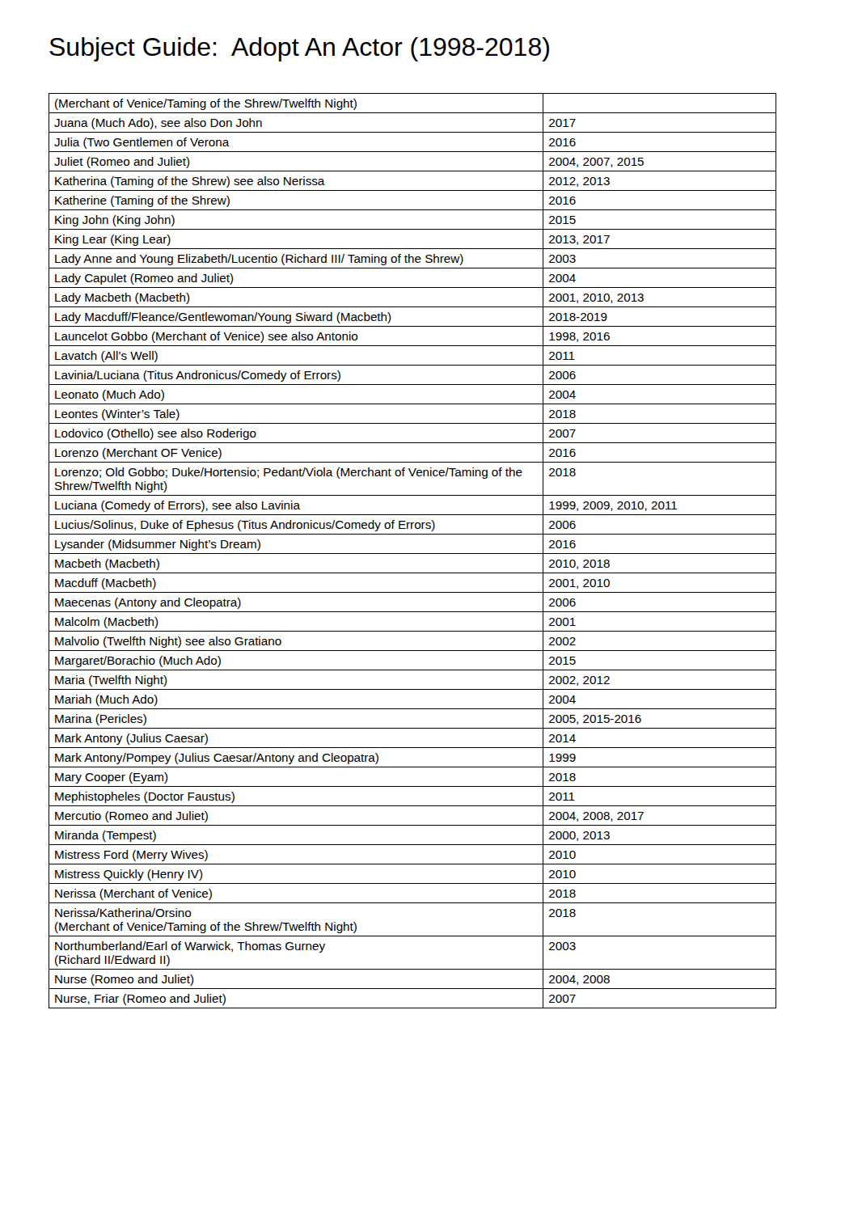Subject Guide: Adopt An Actor (1998-2018)
| (Merchant of Venice/Taming of the Shrew/Twelfth Night) | |
| Juana (Much Ado), see also Don John | 2017 |
| Julia (Two Gentlemen of Verona | 2016 |
| Juliet (Romeo and Juliet) | 2004, 2007, 2015 |
| Katherina (Taming of the Shrew) see also Nerissa | 2012, 2013 |
| Katherine (Taming of the Shrew) | 2016 |
| King John (King John) | 2015 |
| King Lear (King Lear) | 2013, 2017 |
| Lady Anne and Young Elizabeth/Lucentio (Richard III/ Taming of the Shrew) | 2003 |
| Lady Capulet (Romeo and Juliet) | 2004 |
| Lady Macbeth (Macbeth) | 2001, 2010, 2013 |
| Lady Macduff/Fleance/Gentlewoman/Young Siward (Macbeth) | 2018-2019 |
| Launcelot Gobbo (Merchant of Venice) see also Antonio | 1998, 2016 |
| Lavatch (All’s Well) | 2011 |
| Lavinia/Luciana (Titus Andronicus/Comedy of Errors) | 2006 |
| Leonato (Much Ado) | 2004 |
| Leontes (Winter’s Tale) | 2018 |
| Lodovico (Othello) see also Roderigo | 2007 |
| Lorenzo (Merchant OF Venice) | 2016 |
| Lorenzo; Old Gobbo; Duke/Hortensio; Pedant/Viola (Merchant of Venice/Taming of the Shrew/Twelfth Night) | 2018 |
| Luciana (Comedy of Errors), see also Lavinia | 1999, 2009, 2010, 2011 |
| Lucius/Solinus, Duke of Ephesus (Titus Andronicus/Comedy of Errors) | 2006 |
| Lysander (Midsummer Night’s Dream) | 2016 |
| Macbeth (Macbeth) | 2010, 2018 |
| Macduff (Macbeth) | 2001, 2010 |
| Maecenas (Antony and Cleopatra) | 2006 |
| Malcolm (Macbeth) | 2001 |
| Malvolio (Twelfth Night) see also Gratiano | 2002 |
| Margaret/Borachio (Much Ado) | 2015 |
| Maria (Twelfth Night) | 2002, 2012 |
| Mariah (Much Ado) | 2004 |
| Marina (Pericles) | 2005, 2015-2016 |
| Mark Antony (Julius Caesar) | 2014 |
| Mark Antony/Pompey (Julius Caesar/Antony and Cleopatra) | 1999 |
| Mary Cooper (Eyam) | 2018 |
| Mephistopheles (Doctor Faustus) | 2011 |
| Mercutio (Romeo and Juliet) | 2004, 2008, 2017 |
| Miranda (Tempest) | 2000, 2013 |
| Mistress Ford (Merry Wives) | 2010 |
| Mistress Quickly (Henry IV) | 2010 |
| Nerissa (Merchant of Venice) | 2018 |
| Nerissa/Katherina/Orsino (Merchant of Venice/Taming of the Shrew/Twelfth Night) | 2018 |
| Northumberland/Earl of Warwick, Thomas Gurney (Richard II/Edward II) | 2003 |
| Nurse (Romeo and Juliet) | 2004, 2008 |
| Nurse, Friar (Romeo and Juliet) | 2007 |